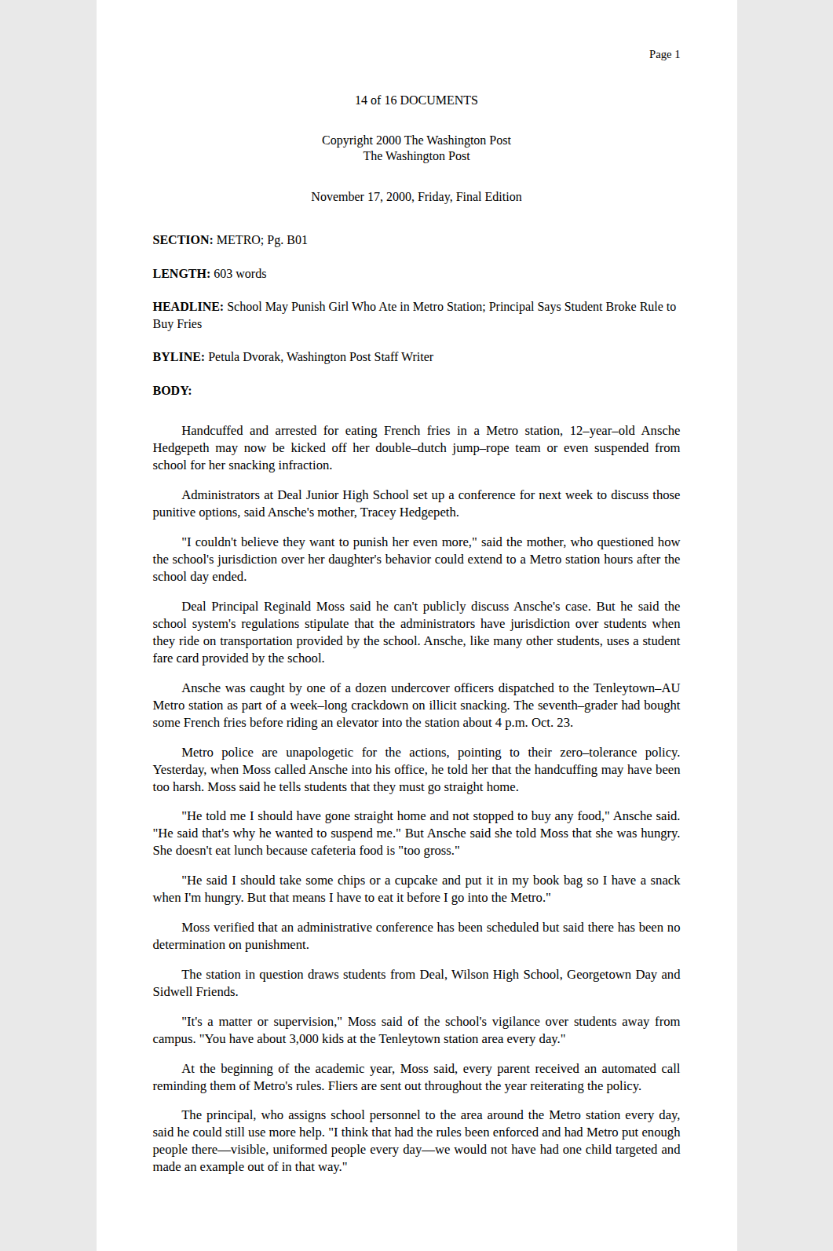Page 1
14 of 16 DOCUMENTS
Copyright 2000 The Washington Post
The Washington Post
November 17, 2000, Friday, Final Edition
SECTION: METRO; Pg. B01
LENGTH: 603 words
HEADLINE: School May Punish Girl Who Ate in Metro Station; Principal Says Student Broke Rule to Buy Fries
BYLINE: Petula Dvorak, Washington Post Staff Writer
BODY:
Handcuffed and arrested for eating French fries in a Metro station, 12–year–old Ansche Hedgepeth may now be kicked off her double–dutch jump–rope team or even suspended from school for her snacking infraction.
Administrators at Deal Junior High School set up a conference for next week to discuss those punitive options, said Ansche's mother, Tracey Hedgepeth.
"I couldn't believe they want to punish her even more," said the mother, who questioned how the school's jurisdiction over her daughter's behavior could extend to a Metro station hours after the school day ended.
Deal Principal Reginald Moss said he can't publicly discuss Ansche's case. But he said the school system's regulations stipulate that the administrators have jurisdiction over students when they ride on transportation provided by the school. Ansche, like many other students, uses a student fare card provided by the school.
Ansche was caught by one of a dozen undercover officers dispatched to the Tenleytown–AU Metro station as part of a week–long crackdown on illicit snacking. The seventh–grader had bought some French fries before riding an elevator into the station about 4 p.m. Oct. 23.
Metro police are unapologetic for the actions, pointing to their zero–tolerance policy. Yesterday, when Moss called Ansche into his office, he told her that the handcuffing may have been too harsh. Moss said he tells students that they must go straight home.
"He told me I should have gone straight home and not stopped to buy any food," Ansche said. "He said that's why he wanted to suspend me." But Ansche said she told Moss that she was hungry. She doesn't eat lunch because cafeteria food is "too gross."
"He said I should take some chips or a cupcake and put it in my book bag so I have a snack when I'm hungry. But that means I have to eat it before I go into the Metro."
Moss verified that an administrative conference has been scheduled but said there has been no determination on punishment.
The station in question draws students from Deal, Wilson High School, Georgetown Day and Sidwell Friends.
"It's a matter or supervision," Moss said of the school's vigilance over students away from campus. "You have about 3,000 kids at the Tenleytown station area every day."
At the beginning of the academic year, Moss said, every parent received an automated call reminding them of Metro's rules. Fliers are sent out throughout the year reiterating the policy.
The principal, who assigns school personnel to the area around the Metro station every day, said he could still use more help. "I think that had the rules been enforced and had Metro put enough people there—visible, uniformed people every day—we would not have had one child targeted and made an example out of in that way."